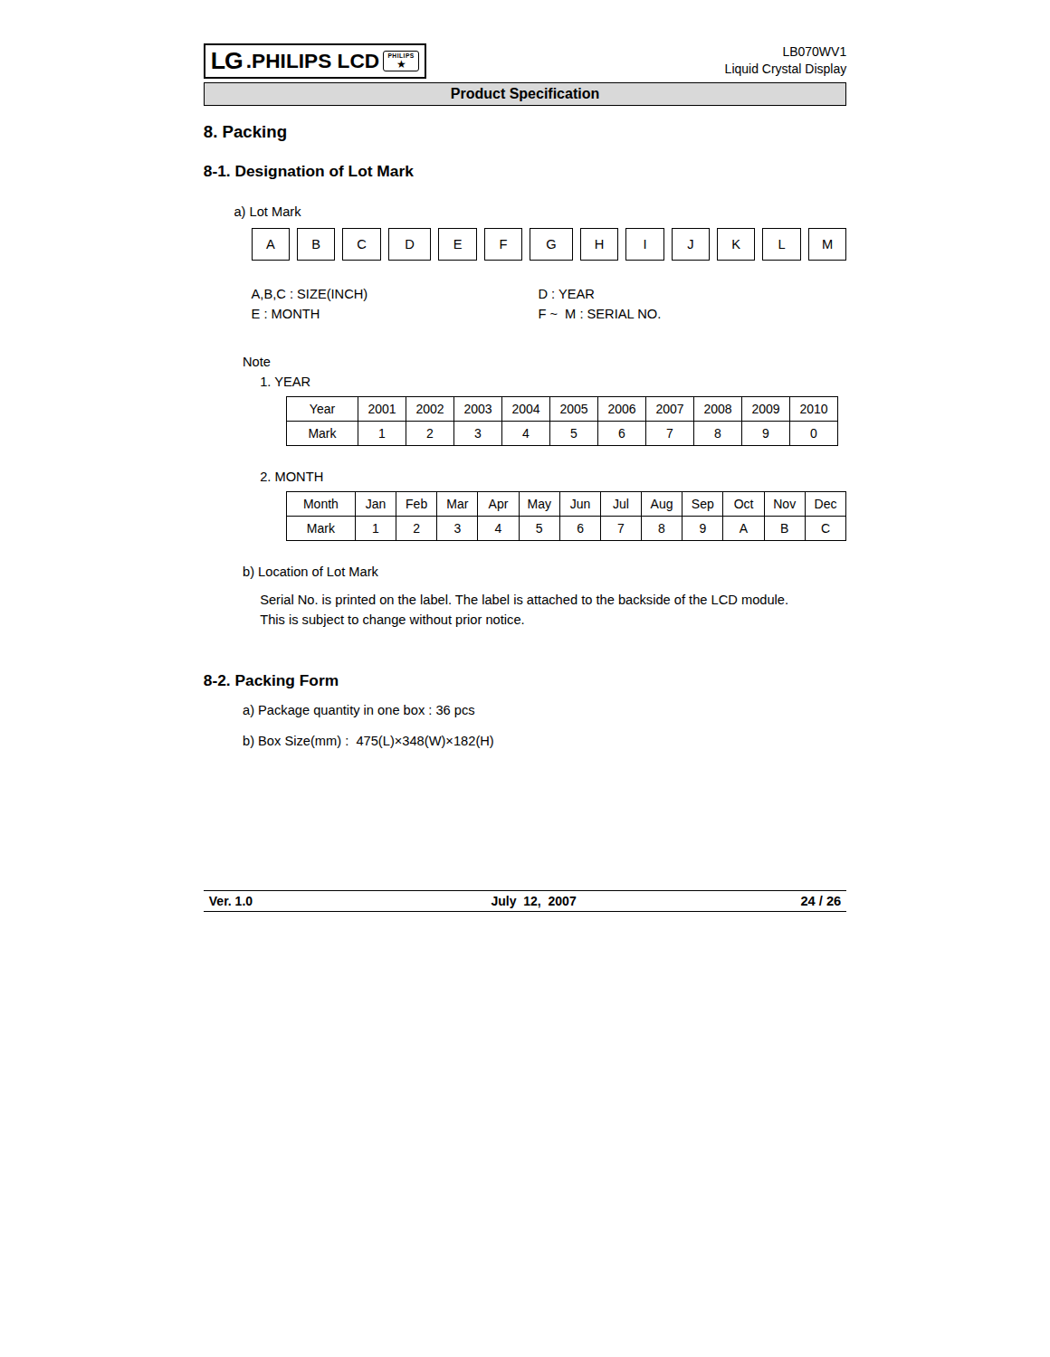LG .PHILIPS LCD PHILIPS
★
LB070WV1
Liquid Crystal Display
Product Specification
8. Packing
8-1. Designation of Lot Mark
a) Lot Mark
A
B
C
D
E
F
G
H
I
J
K
L
M
A,B,C : SIZE(INCH)
E : MONTH
D : YEAR
F ~ M : SERIAL NO.
Note
1. YEAR
| Year | 2001 | 2002 | 2003 | 2004 | 2005 | 2006 | 2007 | 2008 | 2009 | 2010 |
| Mark | 1 | 2 | 3 | 4 | 5 | 6 | 7 | 8 | 9 | 0 |
2. MONTH
| Month | Jan | Feb | Mar | Apr | May | Jun | Jul | Aug | Sep | Oct | Nov | Dec |
| Mark | 1 | 2 | 3 | 4 | 5 | 6 | 7 | 8 | 9 | A | B | C |
b) Location of Lot Mark
Serial No. is printed on the label. The label is attached to the backside of the LCD module.
This is subject to change without prior notice.
8-2. Packing Form
a) Package quantity in one box : 36 pcs
b) Box Size(mm) : 475(L)×348(W)×182(H)
Ver. 1.0
July 12, 2007
24 / 26